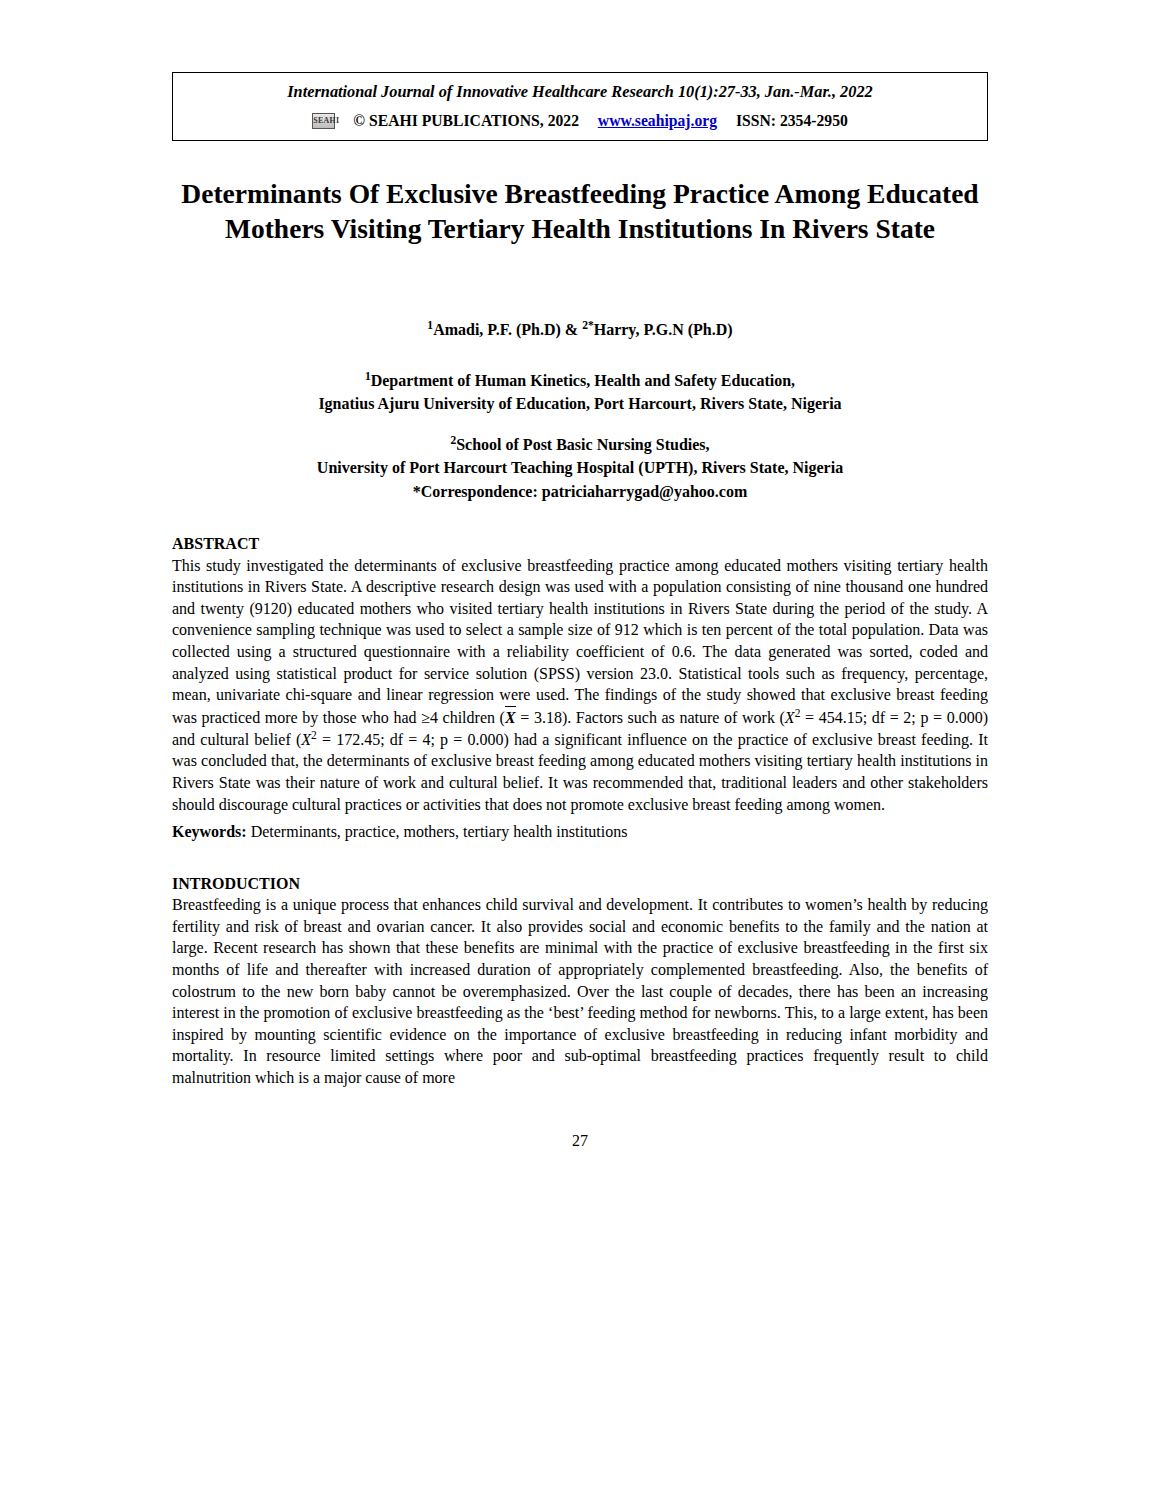International Journal of Innovative Healthcare Research 10(1):27-33, Jan.-Mar., 2022
SEAHI © SEAHI PUBLICATIONS, 2022 www.seahipaj.org ISSN: 2354-2950
Determinants Of Exclusive Breastfeeding Practice Among Educated Mothers Visiting Tertiary Health Institutions In Rivers State
1Amadi, P.F. (Ph.D) & 2*Harry, P.G.N (Ph.D)
1Department of Human Kinetics, Health and Safety Education,
Ignatius Ajuru University of Education, Port Harcourt, Rivers State, Nigeria
2School of Post Basic Nursing Studies,
University of Port Harcourt Teaching Hospital (UPTH), Rivers State, Nigeria
*Correspondence: patriciaharrygad@yahoo.com
Abstract
This study investigated the determinants of exclusive breastfeeding practice among educated mothers visiting tertiary health institutions in Rivers State. A descriptive research design was used with a population consisting of nine thousand one hundred and twenty (9120) educated mothers who visited tertiary health institutions in Rivers State during the period of the study. A convenience sampling technique was used to select a sample size of 912 which is ten percent of the total population. Data was collected using a structured questionnaire with a reliability coefficient of 0.6. The data generated was sorted, coded and analyzed using statistical product for service solution (SPSS) version 23.0. Statistical tools such as frequency, percentage, mean, univariate chi-square and linear regression were used. The findings of the study showed that exclusive breast feeding was practiced more by those who had ≥4 children (X = 3.18). Factors such as nature of work (X2 = 454.15; df = 2; p = 0.000) and cultural belief (X2 = 172.45; df = 4; p = 0.000) had a significant influence on the practice of exclusive breast feeding. It was concluded that, the determinants of exclusive breast feeding among educated mothers visiting tertiary health institutions in Rivers State was their nature of work and cultural belief. It was recommended that, traditional leaders and other stakeholders should discourage cultural practices or activities that does not promote exclusive breast feeding among women.
Keywords: Determinants, practice, mothers, tertiary health institutions
Introduction
Breastfeeding is a unique process that enhances child survival and development. It contributes to women’s health by reducing fertility and risk of breast and ovarian cancer. It also provides social and economic benefits to the family and the nation at large. Recent research has shown that these benefits are minimal with the practice of exclusive breastfeeding in the first six months of life and thereafter with increased duration of appropriately complemented breastfeeding. Also, the benefits of colostrum to the new born baby cannot be overemphasized. Over the last couple of decades, there has been an increasing interest in the promotion of exclusive breastfeeding as the ‘best’ feeding method for newborns. This, to a large extent, has been inspired by mounting scientific evidence on the importance of exclusive breastfeeding in reducing infant morbidity and mortality. In resource limited settings where poor and sub-optimal breastfeeding practices frequently result to child malnutrition which is a major cause of more
27